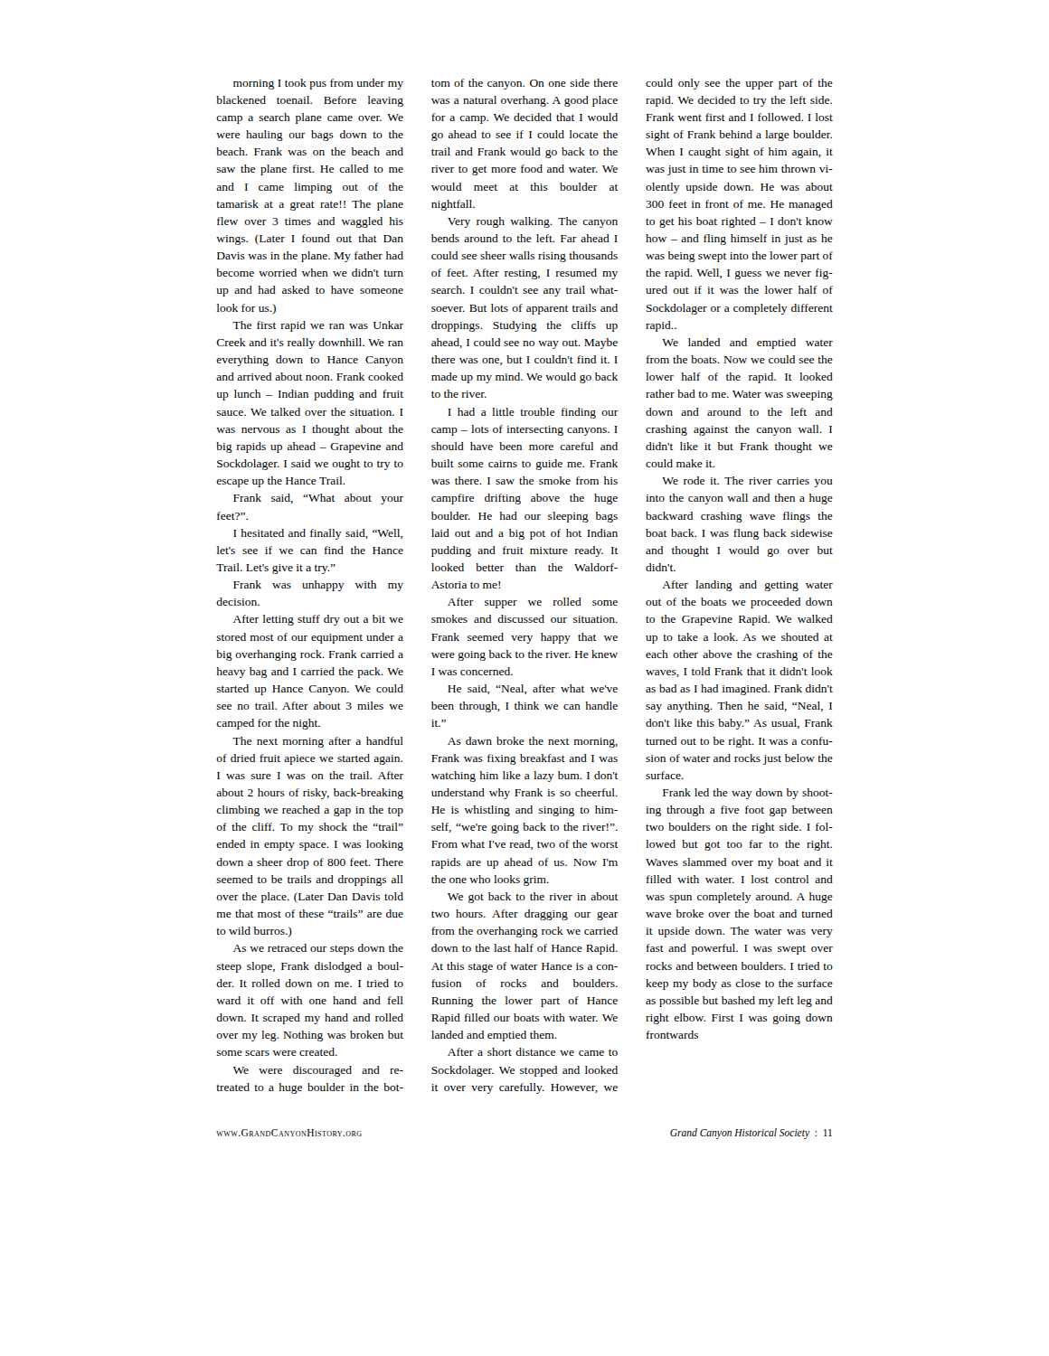morning I took pus from under my blackened toenail. Before leaving camp a search plane came over. We were hauling our bags down to the beach. Frank was on the beach and saw the plane first. He called to me and I came limping out of the tamarisk at a great rate!! The plane flew over 3 times and waggled his wings. (Later I found out that Dan Davis was in the plane. My father had become worried when we didn't turn up and had asked to have someone look for us.)
The first rapid we ran was Unkar Creek and it's really downhill. We ran everything down to Hance Canyon and arrived about noon. Frank cooked up lunch – Indian pudding and fruit sauce. We talked over the situation. I was nervous as I thought about the big rapids up ahead – Grapevine and Sockdolager. I said we ought to try to escape up the Hance Trail.
Frank said, “What about your feet?”.
I hesitated and finally said, “Well, let's see if we can find the Hance Trail. Let's give it a try.”
Frank was unhappy with my decision.
After letting stuff dry out a bit we stored most of our equipment under a big overhanging rock. Frank carried a heavy bag and I carried the pack. We started up Hance Canyon. We could see no trail. After about 3 miles we camped for the night.
The next morning after a handful of dried fruit apiece we started again. I was sure I was on the trail. After about 2 hours of risky, back-breaking climbing we reached a gap in the top of the cliff. To my shock the “trail” ended in empty space. I was looking down a sheer drop of 800 feet. There seemed to be trails and droppings all over the place. (Later Dan Davis told me that most of these “trails” are due to wild burros.)
As we retraced our steps down the steep slope, Frank dislodged a boulder. It rolled down on me. I tried to ward it off with one hand and fell down. It scraped my hand and rolled over my leg. Nothing was broken but some scars were created.
We were discouraged and retreated to a huge boulder in the bottom of the canyon. On one side there was a natural overhang. A good place for a camp. We decided that I would go ahead to see if I could locate the trail and Frank would go back to the river to get more food and water. We would meet at this boulder at nightfall.
Very rough walking. The canyon bends around to the left. Far ahead I could see sheer walls rising thousands of feet. After resting, I resumed my search. I couldn't see any trail whatsoever. But lots of apparent trails and droppings. Studying the cliffs up ahead, I could see no way out. Maybe there was one, but I couldn't find it. I made up my mind. We would go back to the river.
I had a little trouble finding our camp – lots of intersecting canyons. I should have been more careful and built some cairns to guide me. Frank was there. I saw the smoke from his campfire drifting above the huge boulder. He had our sleeping bags laid out and a big pot of hot Indian pudding and fruit mixture ready. It looked better than the Waldorf-Astoria to me!
After supper we rolled some smokes and discussed our situation. Frank seemed very happy that we were going back to the river. He knew I was concerned.
He said, “Neal, after what we've been through, I think we can handle it.”
As dawn broke the next morning, Frank was fixing breakfast and I was watching him like a lazy bum. I don't understand why Frank is so cheerful. He is whistling and singing to himself, “we're going back to the river!”. From what I've read, two of the worst rapids are up ahead of us. Now I'm the one who looks grim.
We got back to the river in about two hours. After dragging our gear from the overhanging rock we carried down to the last half of Hance Rapid. At this stage of water Hance is a confusion of rocks and boulders. Running the lower part of Hance Rapid filled our boats with water. We landed and emptied them.
After a short distance we came to Sockdolager. We stopped and looked it over very carefully. However, we could only see the upper part of the rapid. We decided to try the left side. Frank went first and I followed. I lost sight of Frank behind a large boulder. When I caught sight of him again, it was just in time to see him thrown violently upside down. He was about 300 feet in front of me. He managed to get his boat righted – I don't know how – and fling himself in just as he was being swept into the lower part of the rapid. Well, I guess we never figured out if it was the lower half of Sockdolager or a completely different rapid..
We landed and emptied water from the boats. Now we could see the lower half of the rapid. It looked rather bad to me. Water was sweeping down and around to the left and crashing against the canyon wall. I didn't like it but Frank thought we could make it.
We rode it. The river carries you into the canyon wall and then a huge backward crashing wave flings the boat back. I was flung back sidewise and thought I would go over but didn't.
After landing and getting water out of the boats we proceeded down to the Grapevine Rapid. We walked up to take a look. As we shouted at each other above the crashing of the waves, I told Frank that it didn't look as bad as I had imagined. Frank didn't say anything. Then he said, “Neal, I don't like this baby.” As usual, Frank turned out to be right. It was a confusion of water and rocks just below the surface.
Frank led the way down by shooting through a five foot gap between two boulders on the right side. I followed but got too far to the right. Waves slammed over my boat and it filled with water. I lost control and was spun completely around. A huge wave broke over the boat and turned it upside down. The water was very fast and powerful. I was swept over rocks and between boulders. I tried to keep my body as close to the surface as possible but bashed my left leg and right elbow. First I was going down frontwards
www.GrandCanyonHistory.org Grand Canyon Historical Society : 11